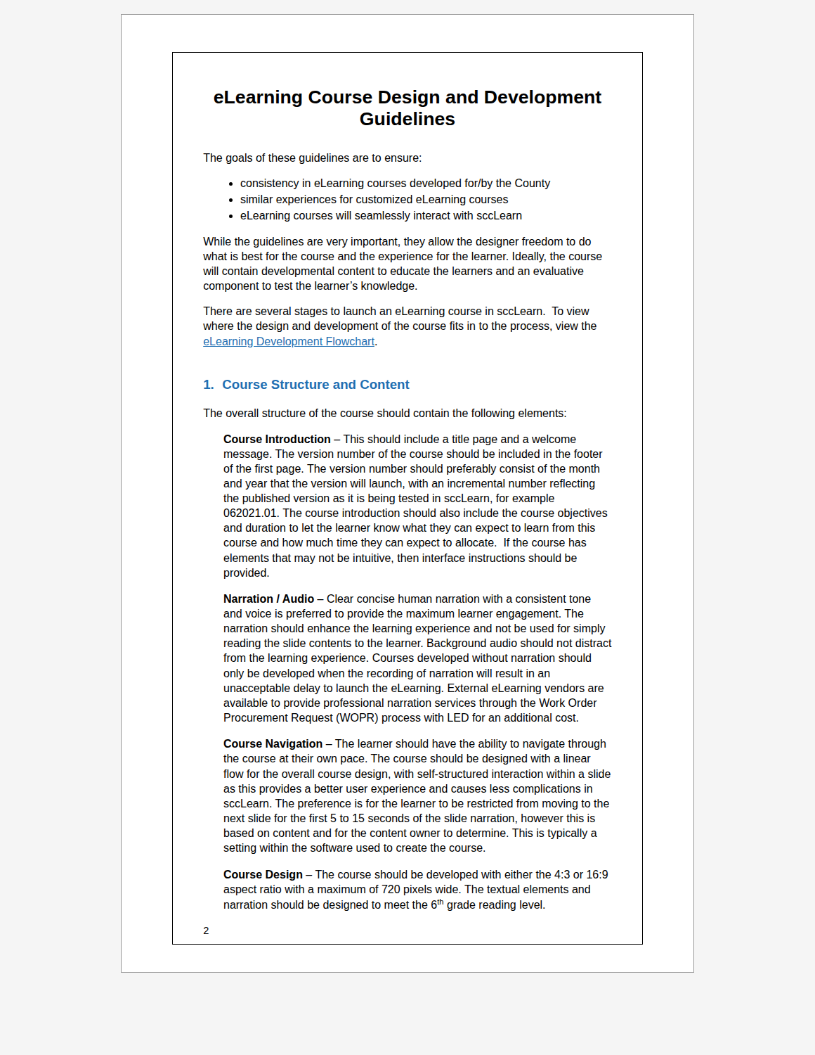eLearning Course Design and Development Guidelines
The goals of these guidelines are to ensure:
consistency in eLearning courses developed for/by the County
similar experiences for customized eLearning courses
eLearning courses will seamlessly interact with sccLearn
While the guidelines are very important, they allow the designer freedom to do what is best for the course and the experience for the learner. Ideally, the course will contain developmental content to educate the learners and an evaluative component to test the learner’s knowledge.
There are several stages to launch an eLearning course in sccLearn. To view where the design and development of the course fits in to the process, view the eLearning Development Flowchart.
1. Course Structure and Content
The overall structure of the course should contain the following elements:
Course Introduction – This should include a title page and a welcome message. The version number of the course should be included in the footer of the first page. The version number should preferably consist of the month and year that the version will launch, with an incremental number reflecting the published version as it is being tested in sccLearn, for example 062021.01. The course introduction should also include the course objectives and duration to let the learner know what they can expect to learn from this course and how much time they can expect to allocate. If the course has elements that may not be intuitive, then interface instructions should be provided.
Narration / Audio – Clear concise human narration with a consistent tone and voice is preferred to provide the maximum learner engagement. The narration should enhance the learning experience and not be used for simply reading the slide contents to the learner. Background audio should not distract from the learning experience. Courses developed without narration should only be developed when the recording of narration will result in an unacceptable delay to launch the eLearning. External eLearning vendors are available to provide professional narration services through the Work Order Procurement Request (WOPR) process with LED for an additional cost.
Course Navigation – The learner should have the ability to navigate through the course at their own pace. The course should be designed with a linear flow for the overall course design, with self-structured interaction within a slide as this provides a better user experience and causes less complications in sccLearn. The preference is for the learner to be restricted from moving to the next slide for the first 5 to 15 seconds of the slide narration, however this is based on content and for the content owner to determine. This is typically a setting within the software used to create the course.
Course Design – The course should be developed with either the 4:3 or 16:9 aspect ratio with a maximum of 720 pixels wide. The textual elements and narration should be designed to meet the 6th grade reading level.
2